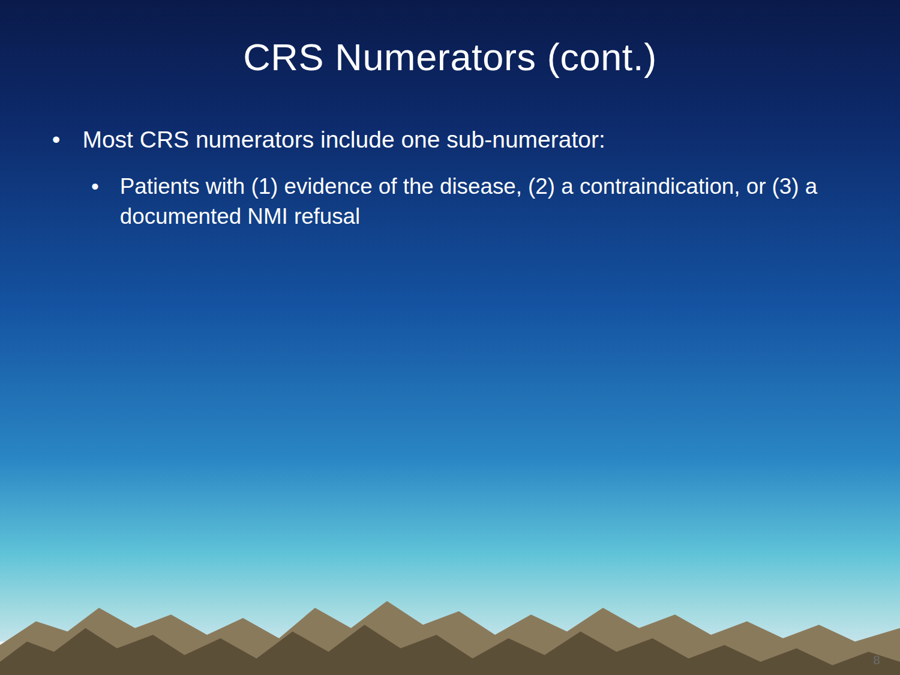CRS Numerators (cont.)
Most CRS numerators include one sub-numerator:
Patients with (1) evidence of the disease, (2) a contraindication, or (3) a documented NMI refusal
8